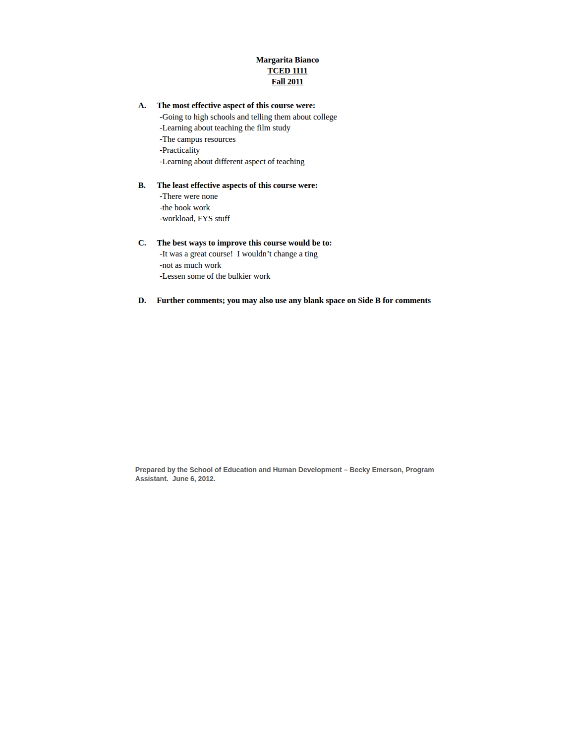Margarita Bianco TCED 1111 Fall 2011
A. The most effective aspect of this course were:
-Going to high schools and telling them about college
-Learning about teaching the film study
-The campus resources
-Practicality
-Learning about different aspect of teaching
B. The least effective aspects of this course were:
-There were none
-the book work
-workload, FYS stuff
C. The best ways to improve this course would be to:
-It was a great course! I wouldn’t change a ting
-not as much work
-Lessen some of the bulkier work
D. Further comments; you may also use any blank space on Side B for comments
Prepared by the School of Education and Human Development – Becky Emerson, Program Assistant. June 6, 2012.